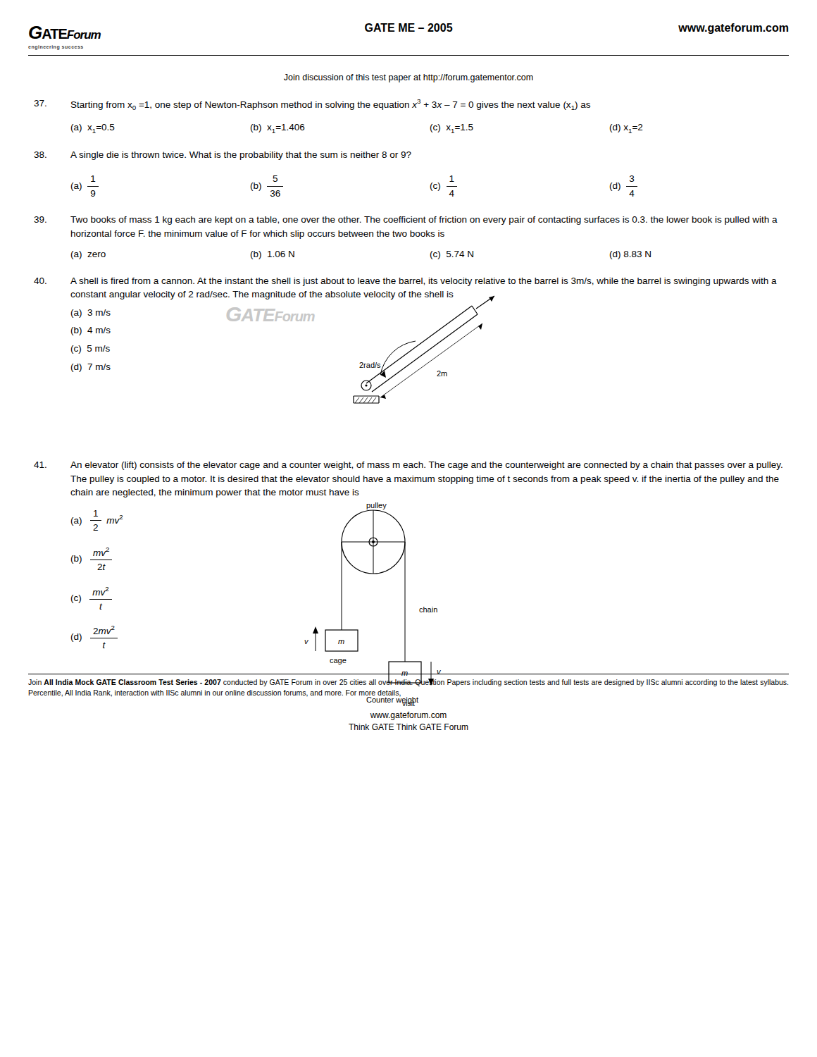GATEForum engineering success
GATE ME – 2005
www.gateforum.com
Join discussion of this test paper at http://forum.gatementor.com
37.
Starting from x0 =1, one step of Newton-Raphson method in solving the equation x3 + 3x – 7 = 0 gives the next value (x1) as
(a) x1=0.5
(b) x1=1.406
(c) x1=1.5
(d) x1=2
38.
A single die is thrown twice. What is the probability that the sum is neither 8 or 9?
(a) 19
(b) 536
(c) 14
(d) 34
39.
Two books of mass 1 kg each are kept on a table, one over the other. The coefficient of friction on every pair of contacting surfaces is 0.3. the lower book is pulled with a horizontal force F. the minimum value of F for which slip occurs between the two books is
(a) zero
(b) 1.06 N
(c) 5.74 N
(d) 8.83 N
40.
A shell is fired from a cannon. At the instant the shell is just about to leave the barrel, its velocity relative to the barrel is 3m/s, while the barrel is swinging upwards with a constant angular velocity of 2 rad/sec. The magnitude of the absolute velocity of the shell is
(a) 3 m/s
(b) 4 m/s
(c) 5 m/s
(d) 7 m/s
GATEForum
2rad/s 2m
41.
An elevator (lift) consists of the elevator cage and a counter weight, of mass m each. The cage and the counterweight are connected by a chain that passes over a pulley. The pulley is coupled to a motor. It is desired that the elevator should have a maximum stopping time of t seconds from a peak speed v. if the inertia of the pulley and the chain are neglected, the minimum power that the motor must have is
(a) 12 mv2
(b) mv22t
(c) mv2 t
(d) 2mv2 t
pulley chain m cage v m v Counter weight
Join All India Mock GATE Classroom Test Series - 2007 conducted by GATE Forum in over 25 cities all over India. Question Papers including section tests and full tests are designed by IISc alumni according to the latest syllabus. Percentile, All India Rank, interaction with IISc alumni in our online discussion forums, and more. For more details,
visit
www.gateforum.com
Think GATE Think GATE Forum